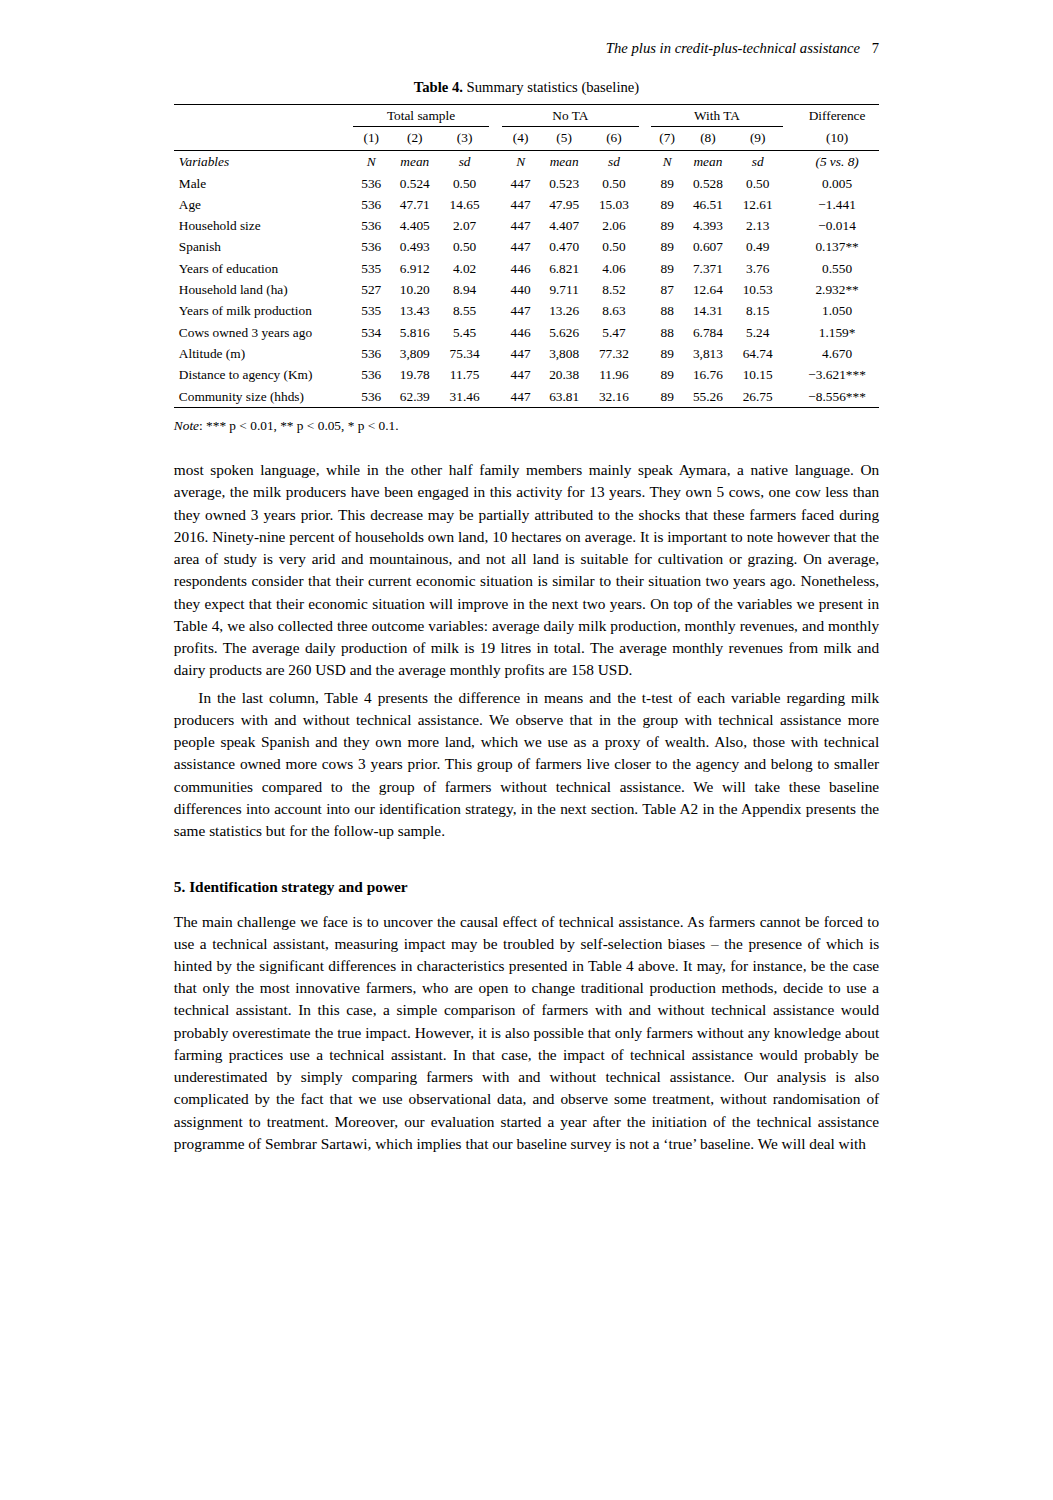The plus in credit-plus-technical assistance 7
Table 4. Summary statistics (baseline)
| | Total sample | | No TA | | With TA | | Difference |
| --- | --- | --- | --- | --- | --- | --- | --- |
| | (1) | (2) | (3) | | (4) | (5) | (6) | | (7) | (8) | (9) | | (10) |
| Variables | N | mean | sd | | N | mean | sd | | N | mean | sd | | (5 vs. 8) |
| Male | 536 | 0.524 | 0.50 | | 447 | 0.523 | 0.50 | | 89 | 0.528 | 0.50 | | 0.005 |
| Age | 536 | 47.71 | 14.65 | | 447 | 47.95 | 15.03 | | 89 | 46.51 | 12.61 | | −1.441 |
| Household size | 536 | 4.405 | 2.07 | | 447 | 4.407 | 2.06 | | 89 | 4.393 | 2.13 | | −0.014 |
| Spanish | 536 | 0.493 | 0.50 | | 447 | 0.470 | 0.50 | | 89 | 0.607 | 0.49 | | 0.137** |
| Years of education | 535 | 6.912 | 4.02 | | 446 | 6.821 | 4.06 | | 89 | 7.371 | 3.76 | | 0.550 |
| Household land (ha) | 527 | 10.20 | 8.94 | | 440 | 9.711 | 8.52 | | 87 | 12.64 | 10.53 | | 2.932** |
| Years of milk production | 535 | 13.43 | 8.55 | | 447 | 13.26 | 8.63 | | 88 | 14.31 | 8.15 | | 1.050 |
| Cows owned 3 years ago | 534 | 5.816 | 5.45 | | 446 | 5.626 | 5.47 | | 88 | 6.784 | 5.24 | | 1.159* |
| Altitude (m) | 536 | 3,809 | 75.34 | | 447 | 3,808 | 77.32 | | 89 | 3,813 | 64.74 | | 4.670 |
| Distance to agency (Km) | 536 | 19.78 | 11.75 | | 447 | 20.38 | 11.96 | | 89 | 16.76 | 10.15 | | −3.621*** |
| Community size (hhds) | 536 | 62.39 | 31.46 | | 447 | 63.81 | 32.16 | | 89 | 55.26 | 26.75 | | −8.556*** |
Note: *** p < 0.01, ** p < 0.05, * p < 0.1.
most spoken language, while in the other half family members mainly speak Aymara, a native language. On average, the milk producers have been engaged in this activity for 13 years. They own 5 cows, one cow less than they owned 3 years prior. This decrease may be partially attributed to the shocks that these farmers faced during 2016. Ninety-nine percent of households own land, 10 hectares on average. It is important to note however that the area of study is very arid and mountainous, and not all land is suitable for cultivation or grazing. On average, respondents consider that their current economic situation is similar to their situation two years ago. Nonetheless, they expect that their economic situation will improve in the next two years. On top of the variables we present in Table 4, we also collected three outcome variables: average daily milk production, monthly revenues, and monthly profits. The average daily production of milk is 19 litres in total. The average monthly revenues from milk and dairy products are 260 USD and the average monthly profits are 158 USD.
In the last column, Table 4 presents the difference in means and the t-test of each variable regarding milk producers with and without technical assistance. We observe that in the group with technical assistance more people speak Spanish and they own more land, which we use as a proxy of wealth. Also, those with technical assistance owned more cows 3 years prior. This group of farmers live closer to the agency and belong to smaller communities compared to the group of farmers without technical assistance. We will take these baseline differences into account into our identification strategy, in the next section. Table A2 in the Appendix presents the same statistics but for the follow-up sample.
5. Identification strategy and power
The main challenge we face is to uncover the causal effect of technical assistance. As farmers cannot be forced to use a technical assistant, measuring impact may be troubled by self-selection biases – the presence of which is hinted by the significant differences in characteristics presented in Table 4 above. It may, for instance, be the case that only the most innovative farmers, who are open to change traditional production methods, decide to use a technical assistant. In this case, a simple comparison of farmers with and without technical assistance would probably overestimate the true impact. However, it is also possible that only farmers without any knowledge about farming practices use a technical assistant. In that case, the impact of technical assistance would probably be underestimated by simply comparing farmers with and without technical assistance. Our analysis is also complicated by the fact that we use observational data, and observe some treatment, without randomisation of assignment to treatment. Moreover, our evaluation started a year after the initiation of the technical assistance programme of Sembrar Sartawi, which implies that our baseline survey is not a ‘true’ baseline. We will deal with